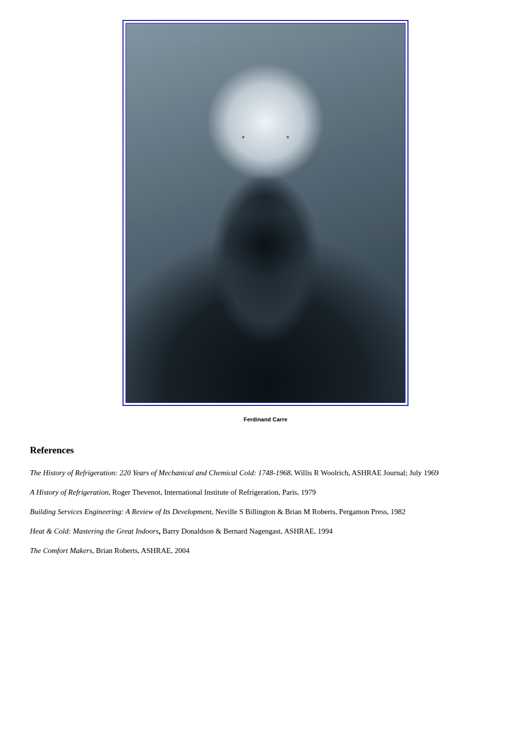Ferdinand Carre
References
The History of Refrigeration: 220 Years of Mechanical and Chemical Cold: 1748-1968, Willis R Woolrich, ASHRAE Journal; July 1969
A History of Refrigeration, Roger Thevenot, International Institute of Refrigeration, Paris, 1979
Building Services Engineering: A Review of Its Development, Neville S Billington & Brian M Roberts, Pergamon Press, 1982
Heat & Cold: Mastering the Great Indoors, Barry Donaldson & Bernard Nagengast, ASHRAE, 1994
The Comfort Makers, Brian Roberts, ASHRAE, 2004